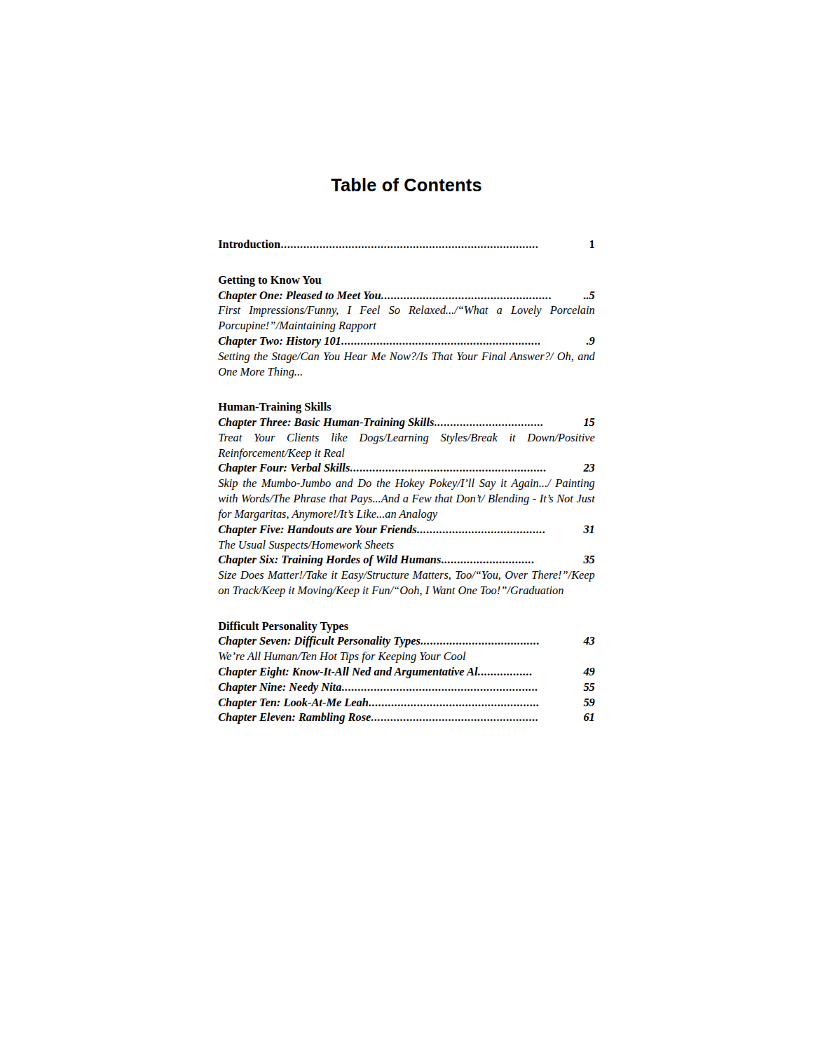Table of Contents
Introduction ................................................................................ 1
Getting to Know You
Chapter One: Pleased to Meet You ..................................................... ..5
First Impressions/Funny, I Feel So Relaxed.../“What a Lovely Porcelain Porcupine!”/Maintaining Rapport
Chapter Two: History 101 .............................................................. .9
Setting the Stage/Can You Hear Me Now?/Is That Your Final Answer?/ Oh, and One More Thing...
Human-Training Skills
Chapter Three: Basic Human-Training Skills .................................. 15
Treat Your Clients like Dogs/Learning Styles/Break it Down/Positive Reinforcement/Keep it Real
Chapter Four: Verbal Skills ............................................................. 23
Skip the Mumbo-Jumbo and Do the Hokey Pokey/I’ll Say it Again.../ Painting with Words/The Phrase that Pays...And a Few that Don’t/ Blending - It’s Not Just for Margaritas, Anymore!/It’s Like...an Analogy
Chapter Five: Handouts are Your Friends ........................................ 31
The Usual Suspects/Homework Sheets
Chapter Six: Training Hordes of Wild Humans ............................. 35
Size Does Matter!/Take it Easy/Structure Matters, Too/“You, Over There!”/Keep on Track/Keep it Moving/Keep it Fun/“Ooh, I Want One Too!”/Graduation
Difficult Personality Types
Chapter Seven: Difficult Personality Types ..................................... 43
We’re All Human/Ten Hot Tips for Keeping Your Cool
Chapter Eight: Know-It-All Ned and Argumentative Al ................. 49
Chapter Nine: Needy Nita ............................................................. 55
Chapter Ten: Look-At-Me Leah ..................................................... 59
Chapter Eleven: Rambling Rose .................................................... 61